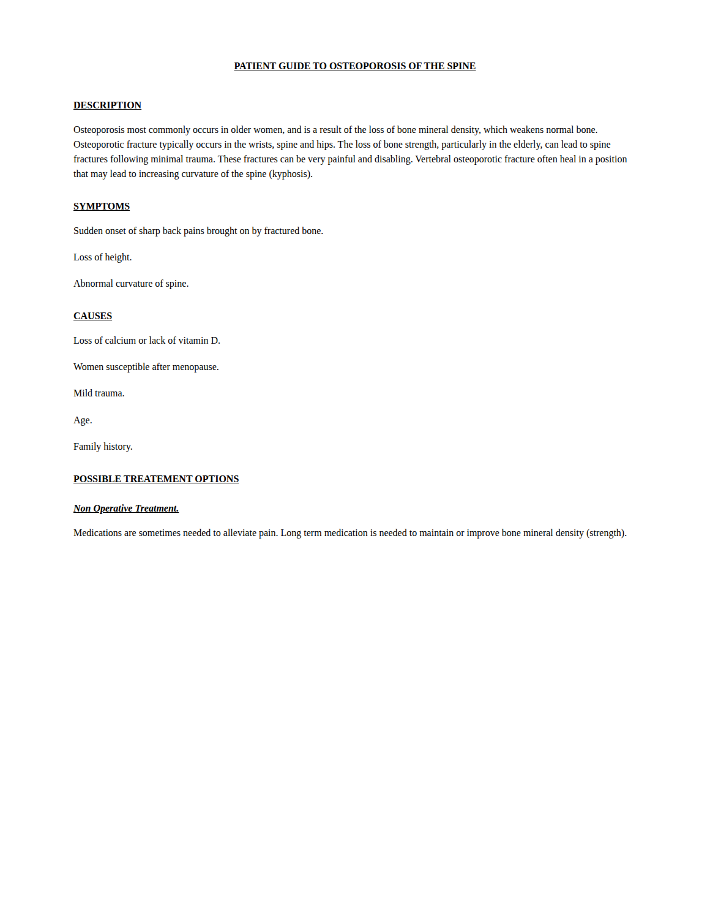PATIENT GUIDE TO OSTEOPOROSIS OF THE SPINE
DESCRIPTION
Osteoporosis most commonly occurs in older women, and is a result of the loss of bone mineral density, which weakens normal bone. Osteoporotic fracture typically occurs in the wrists, spine and hips. The loss of bone strength, particularly in the elderly, can lead to spine fractures following minimal trauma. These fractures can be very painful and disabling. Vertebral osteoporotic fracture often heal in a position that may lead to increasing curvature of the spine (kyphosis).
SYMPTOMS
Sudden onset of sharp back pains brought on by fractured bone.
Loss of height.
Abnormal curvature of spine.
CAUSES
Loss of calcium or lack of vitamin D.
Women susceptible after menopause.
Mild trauma.
Age.
Family history.
POSSIBLE TREATEMENT OPTIONS
Non Operative Treatment.
Medications are sometimes needed to alleviate pain. Long term medication is needed to maintain or improve bone mineral density (strength).